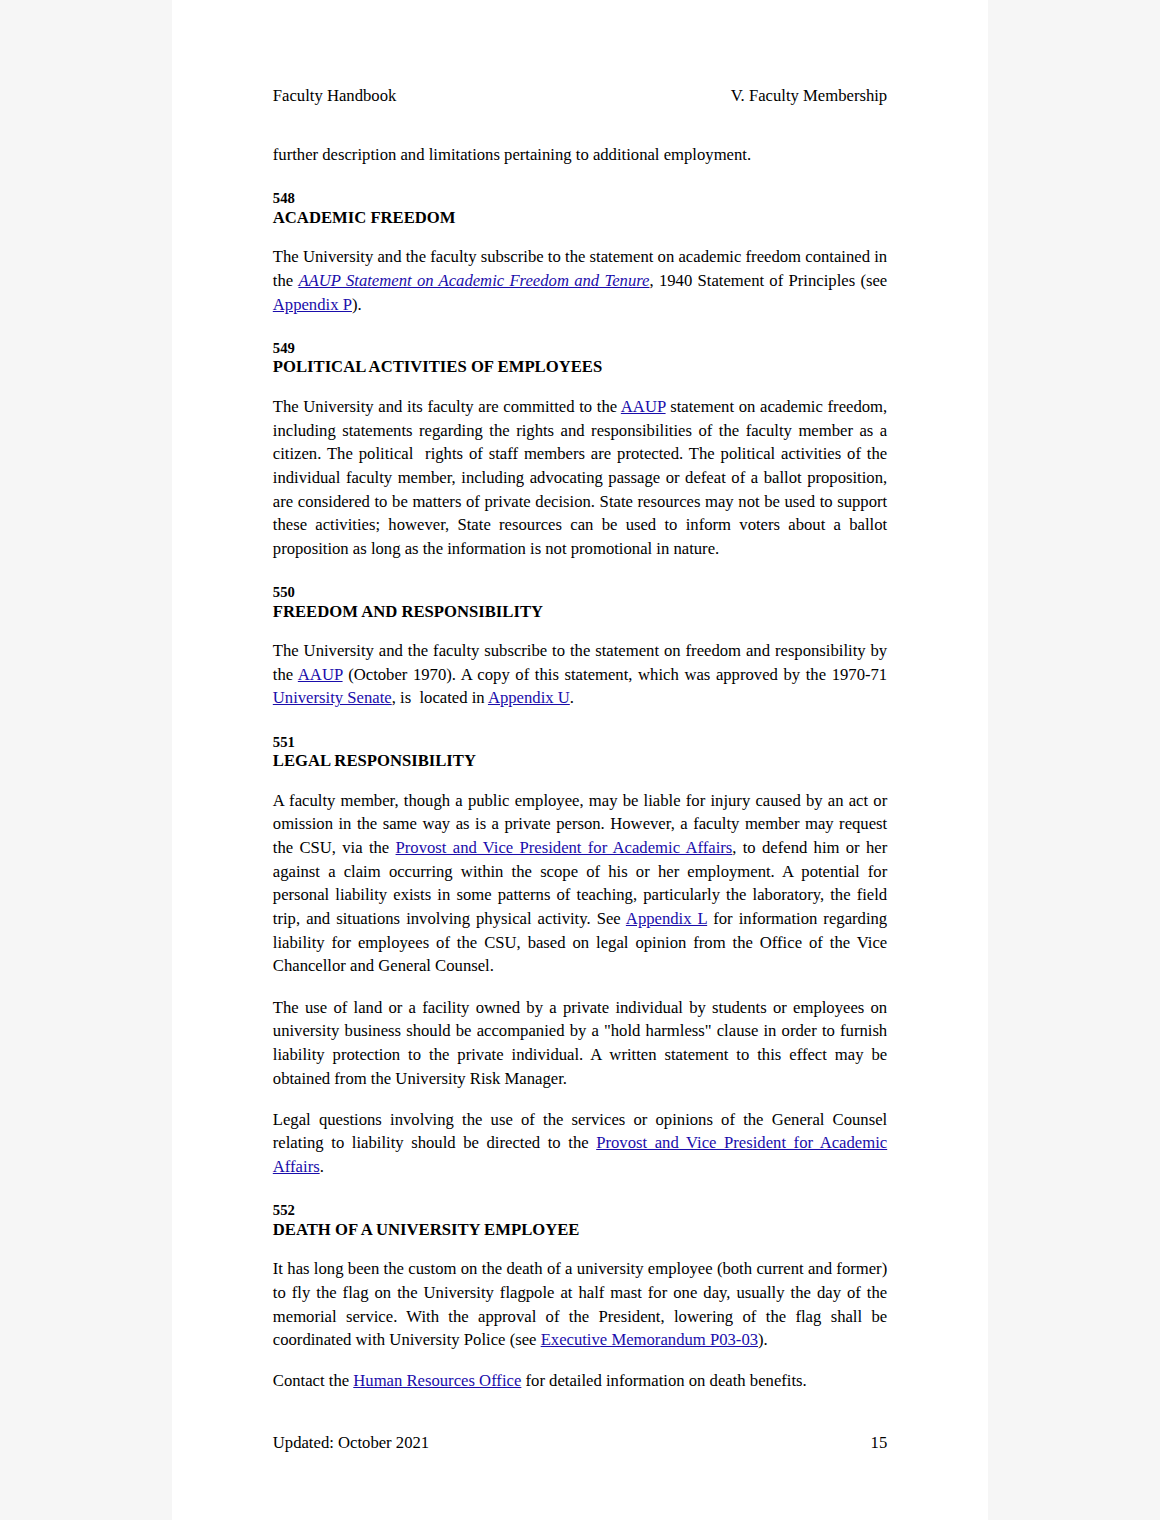Faculty Handbook V. Faculty Membership
further description and limitations pertaining to additional employment.
548
ACADEMIC FREEDOM
The University and the faculty subscribe to the statement on academic freedom contained in the AAUP Statement on Academic Freedom and Tenure, 1940 Statement of Principles (see Appendix P).
549
POLITICAL ACTIVITIES OF EMPLOYEES
The University and its faculty are committed to the AAUP statement on academic freedom, including statements regarding the rights and responsibilities of the faculty member as a citizen. The political rights of staff members are protected. The political activities of the individual faculty member, including advocating passage or defeat of a ballot proposition, are considered to be matters of private decision. State resources may not be used to support these activities; however, State resources can be used to inform voters about a ballot proposition as long as the information is not promotional in nature.
550
FREEDOM AND RESPONSIBILITY
The University and the faculty subscribe to the statement on freedom and responsibility by the AAUP (October 1970). A copy of this statement, which was approved by the 1970-71 University Senate, is located in Appendix U.
551
LEGAL RESPONSIBILITY
A faculty member, though a public employee, may be liable for injury caused by an act or omission in the same way as is a private person. However, a faculty member may request the CSU, via the Provost and Vice President for Academic Affairs, to defend him or her against a claim occurring within the scope of his or her employment. A potential for personal liability exists in some patterns of teaching, particularly the laboratory, the field trip, and situations involving physical activity. See Appendix L for information regarding liability for employees of the CSU, based on legal opinion from the Office of the Vice Chancellor and General Counsel.
The use of land or a facility owned by a private individual by students or employees on university business should be accompanied by a "hold harmless" clause in order to furnish liability protection to the private individual. A written statement to this effect may be obtained from the University Risk Manager.
Legal questions involving the use of the services or opinions of the General Counsel relating to liability should be directed to the Provost and Vice President for Academic Affairs.
552
DEATH OF A UNIVERSITY EMPLOYEE
It has long been the custom on the death of a university employee (both current and former) to fly the flag on the University flagpole at half mast for one day, usually the day of the memorial service. With the approval of the President, lowering of the flag shall be coordinated with University Police (see Executive Memorandum P03-03).
Contact the Human Resources Office for detailed information on death benefits.
Updated: October 2021 15